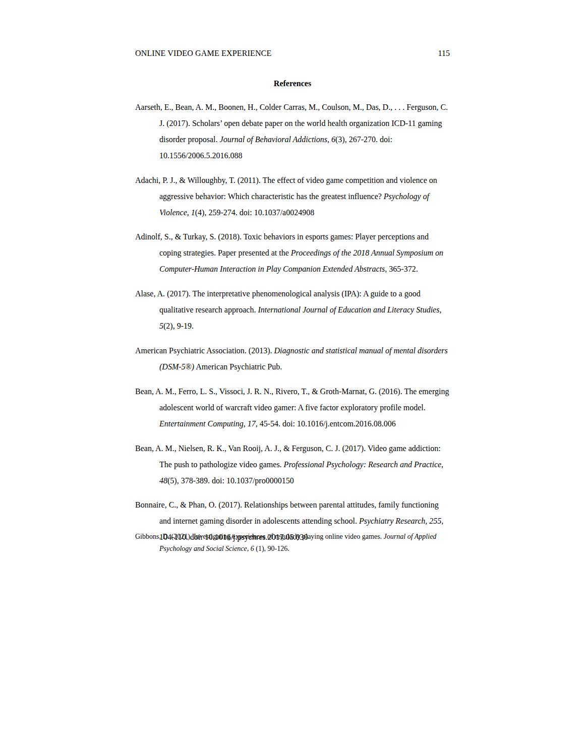Online Video Game Experience 115
References
Aarseth, E., Bean, A. M., Boonen, H., Colder Carras, M., Coulson, M., Das, D., . . . Ferguson, C. J. (2017). Scholars’ open debate paper on the world health organization ICD-11 gaming disorder proposal. Journal of Behavioral Addictions, 6(3), 267-270. doi: 10.1556/2006.5.2016.088
Adachi, P. J., & Willoughby, T. (2011). The effect of video game competition and violence on aggressive behavior: Which characteristic has the greatest influence? Psychology of Violence, 1(4), 259-274. doi: 10.1037/a0024908
Adinolf, S., & Turkay, S. (2018). Toxic behaviors in esports games: Player perceptions and coping strategies. Paper presented at the Proceedings of the 2018 Annual Symposium on Computer-Human Interaction in Play Companion Extended Abstracts, 365-372.
Alase, A. (2017). The interpretative phenomenological analysis (IPA): A guide to a good qualitative research approach. International Journal of Education and Literacy Studies, 5(2), 9-19.
American Psychiatric Association. (2013). Diagnostic and statistical manual of mental disorders (DSM-5®) American Psychiatric Pub.
Bean, A. M., Ferro, L. S., Vissoci, J. R. N., Rivero, T., & Groth-Marnat, G. (2016). The emerging adolescent world of warcraft video gamer: A five factor exploratory profile model. Entertainment Computing, 17, 45-54. doi: 10.1016/j.entcom.2016.08.006
Bean, A. M., Nielsen, R. K., Van Rooij, A. J., & Ferguson, C. J. (2017). Video game addiction: The push to pathologize video games. Professional Psychology: Research and Practice, 48(5), 378-389. doi: 10.1037/pro0000150
Bonnaire, C., & Phan, O. (2017). Relationships between parental attitudes, family functioning and internet gaming disorder in adolescents attending school. Psychiatry Research, 255, 104-110. doi: 10.1016/j.psychres.2017.05.030
Gibbons, D. (2021). Investigating experiences of regularly playing online video games. Journal of Applied Psychology and Social Science, 6 (1), 90-126.